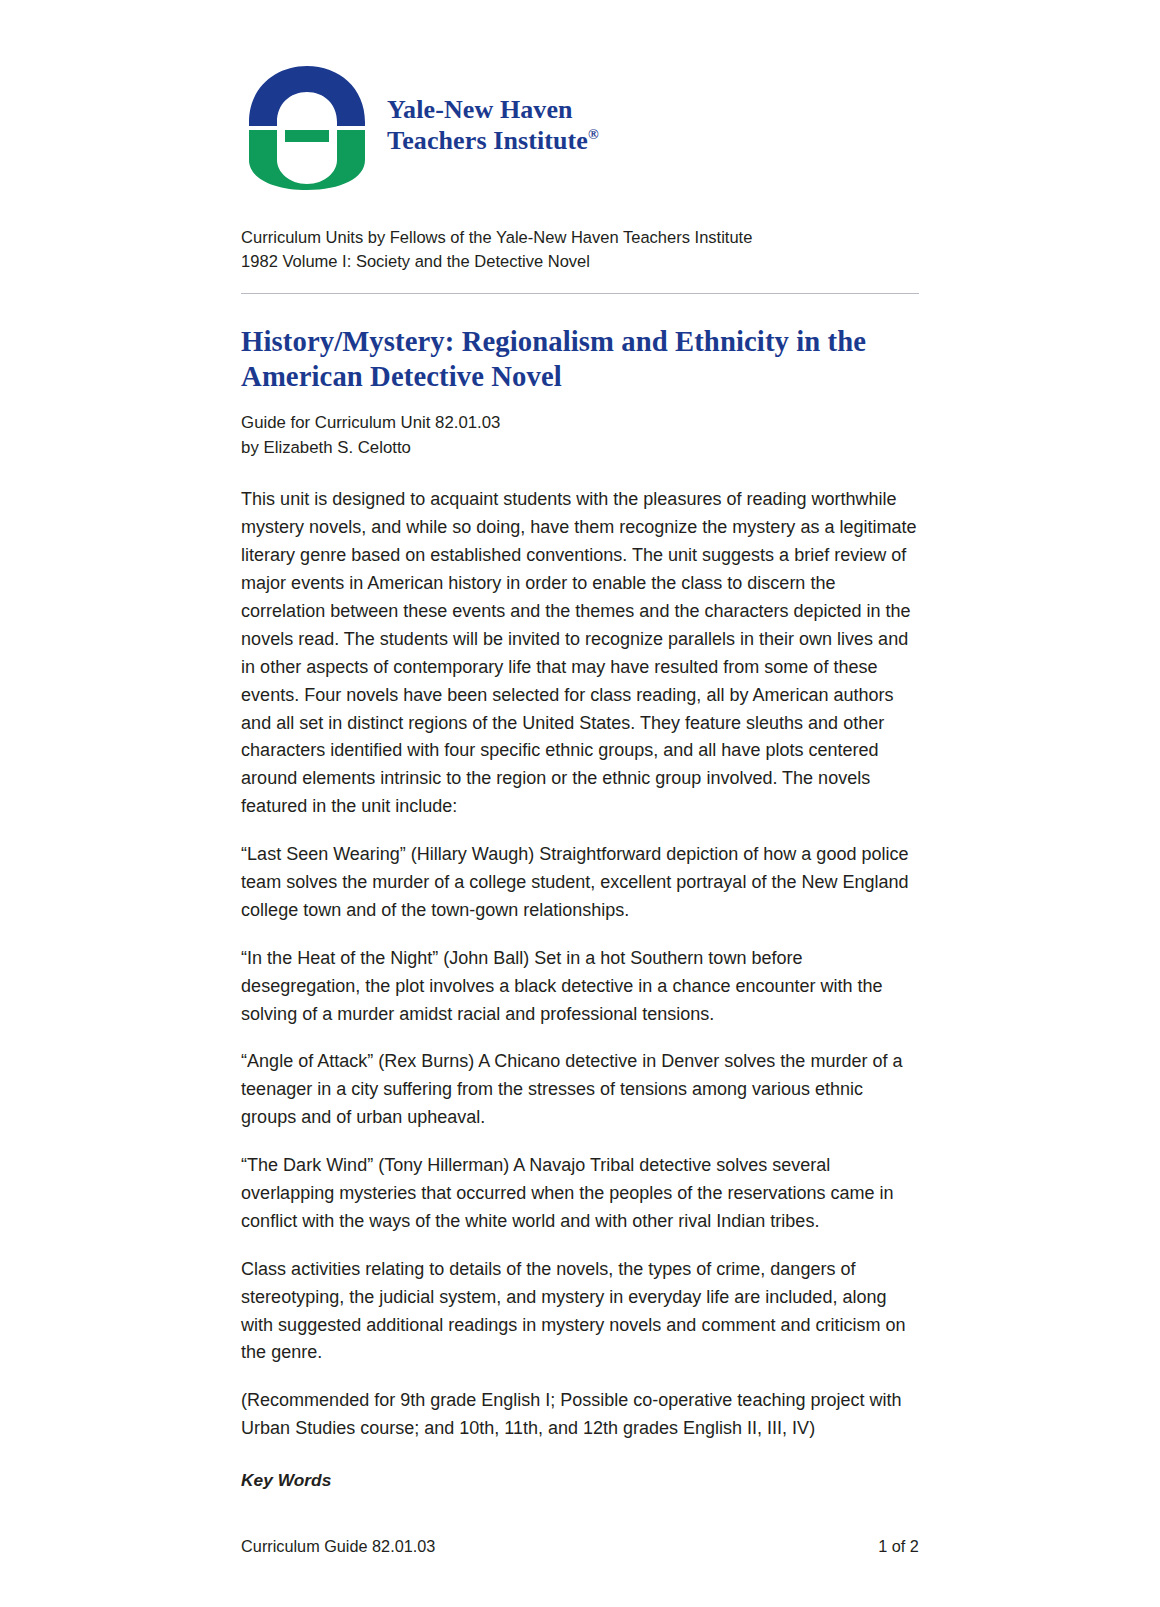Yale-New Haven
Teachers Institute®
Curriculum Units by Fellows of the Yale-New Haven Teachers Institute
1982 Volume I: Society and the Detective Novel
History/Mystery: Regionalism and Ethnicity in the American Detective Novel
Guide for Curriculum Unit 82.01.03
by Elizabeth S. Celotto
This unit is designed to acquaint students with the pleasures of reading worthwhile mystery novels, and while so doing, have them recognize the mystery as a legitimate literary genre based on established conventions. The unit suggests a brief review of major events in American history in order to enable the class to discern the correlation between these events and the themes and the characters depicted in the novels read. The students will be invited to recognize parallels in their own lives and in other aspects of contemporary life that may have resulted from some of these events. Four novels have been selected for class reading, all by American authors and all set in distinct regions of the United States. They feature sleuths and other characters identified with four specific ethnic groups, and all have plots centered around elements intrinsic to the region or the ethnic group involved. The novels featured in the unit include:
“Last Seen Wearing” (Hillary Waugh) Straightforward depiction of how a good police team solves the murder of a college student, excellent portrayal of the New England college town and of the town-gown relationships.
“In the Heat of the Night” (John Ball) Set in a hot Southern town before desegregation, the plot involves a black detective in a chance encounter with the solving of a murder amidst racial and professional tensions.
“Angle of Attack” (Rex Burns) A Chicano detective in Denver solves the murder of a teenager in a city suffering from the stresses of tensions among various ethnic groups and of urban upheaval.
“The Dark Wind” (Tony Hillerman) A Navajo Tribal detective solves several overlapping mysteries that occurred when the peoples of the reservations came in conflict with the ways of the white world and with other rival Indian tribes.
Class activities relating to details of the novels, the types of crime, dangers of stereotyping, the judicial system, and mystery in everyday life are included, along with suggested additional readings in mystery novels and comment and criticism on the genre.
(Recommended for 9th grade English I; Possible co-operative teaching project with Urban Studies course; and 10th, 11th, and 12th grades English II, III, IV)
Key Words
Curriculum Guide 82.01.03 1 of 2